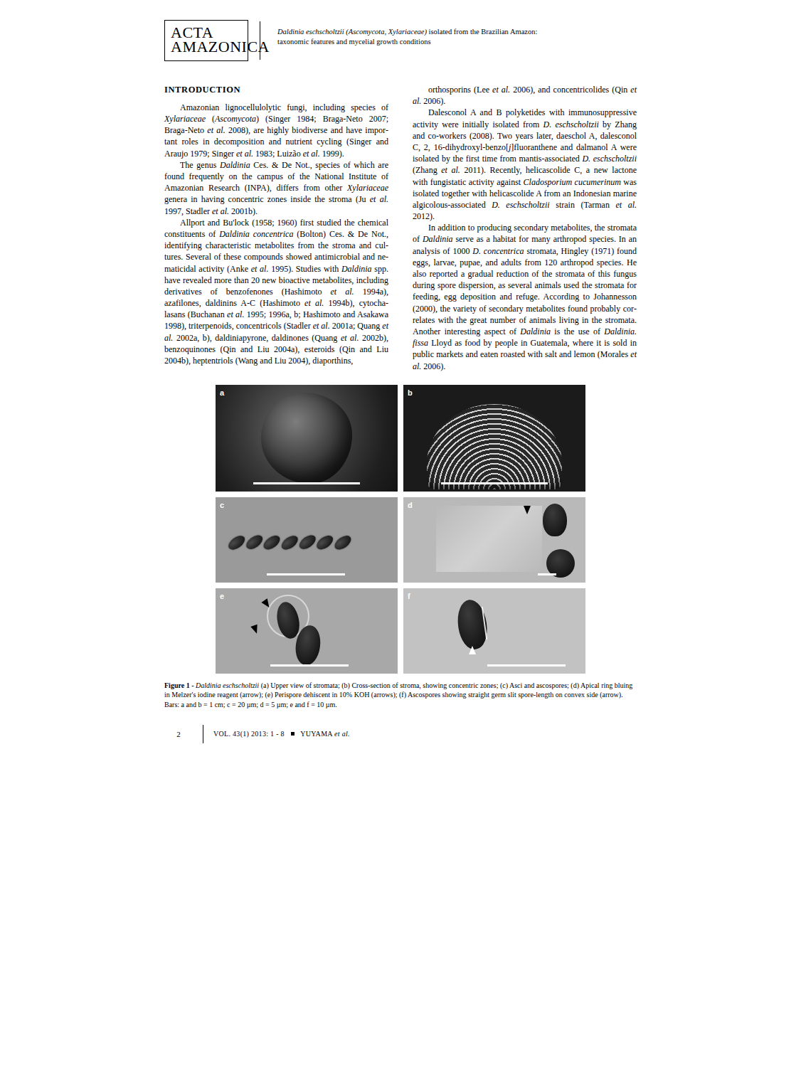ACTA AMAZONICA
Daldinia eschscholtzii (Ascomycota, Xylariaceae) isolated from the Brazilian Amazon:
taxonomic features and mycelial growth conditions
INTRODUCTION
Amazonian lignocellulolytic fungi, including species of Xylariaceae (Ascomycota) (Singer 1984; Braga-Neto 2007; Braga-Neto et al. 2008), are highly biodiverse and have important roles in decomposition and nutrient cycling (Singer and Araujo 1979; Singer et al. 1983; Luizão et al. 1999).
The genus Daldinia Ces. & De Not., species of which are found frequently on the campus of the National Institute of Amazonian Research (INPA), differs from other Xylariaceae genera in having concentric zones inside the stroma (Ju et al. 1997, Stadler et al. 2001b).
Allport and Bu'lock (1958; 1960) first studied the chemical constituents of Daldinia concentrica (Bolton) Ces. & De Not., identifying characteristic metabolites from the stroma and cultures. Several of these compounds showed antimicrobial and nematicidal activity (Anke et al. 1995). Studies with Daldinia spp. have revealed more than 20 new bioactive metabolites, including derivatives of benzofenones (Hashimoto et al. 1994a), azafilones, daldinins A-C (Hashimoto et al. 1994b), cytochalasans (Buchanan et al. 1995; 1996a, b; Hashimoto and Asakawa 1998), triterpenoids, concentricols (Stadler et al. 2001a; Quang et al. 2002a, b), daldiniapyrone, daldinones (Quang et al. 2002b), benzoquinones (Qin and Liu 2004a), esteroids (Qin and Liu 2004b), heptentriols (Wang and Liu 2004), diaporthins,
orthosporins (Lee et al. 2006), and concentricolides (Qin et al. 2006).
Dalesconol A and B polyketides with immunosuppressive activity were initially isolated from D. eschscholtzii by Zhang and co-workers (2008). Two years later, daeschol A, dalesconol C, 2, 16-dihydroxyl-benzo[j]fluoranthene and dalmanol A were isolated by the first time from mantis-associated D. eschscholtzii (Zhang et al. 2011). Recently, helicascolide C, a new lactone with fungistatic activity against Cladosporium cucumerinum was isolated together with helicascolide A from an Indonesian marine algicolous-associated D. eschscholtzii strain (Tarman et al. 2012).
In addition to producing secondary metabolites, the stromata of Daldinia serve as a habitat for many arthropod species. In an analysis of 1000 D. concentrica stromata, Hingley (1971) found eggs, larvae, pupae, and adults from 120 arthropod species. He also reported a gradual reduction of the stromata of this fungus during spore dispersion, as several animals used the stromata for feeding, egg deposition and refuge. According to Johannesson (2000), the variety of secondary metabolites found probably correlates with the great number of animals living in the stromata. Another interesting aspect of Daldinia is the use of Daldinia. fissa Lloyd as food by people in Guatemala, where it is sold in public markets and eaten roasted with salt and lemon (Morales et al. 2006).
a
b
c
d
e
f
Figure 1 - Daldinia eschscholtzii (a) Upper view of stromata; (b) Cross-section of stroma, showing concentric zones; (c) Asci and ascospores; (d) Apical ring bluing in Melzer's iodine reagent (arrow); (e) Perispore dehiscent in 10% KOH (arrows); (f) Ascospores showing straight germ slit spore-length on convex side (arrow). Bars: a and b = 1 cm; c = 20 µm; d = 5 µm; e and f = 10 µm.
2
VOL. 43(1) 2013: 1 - 8 YUYAMA et al.